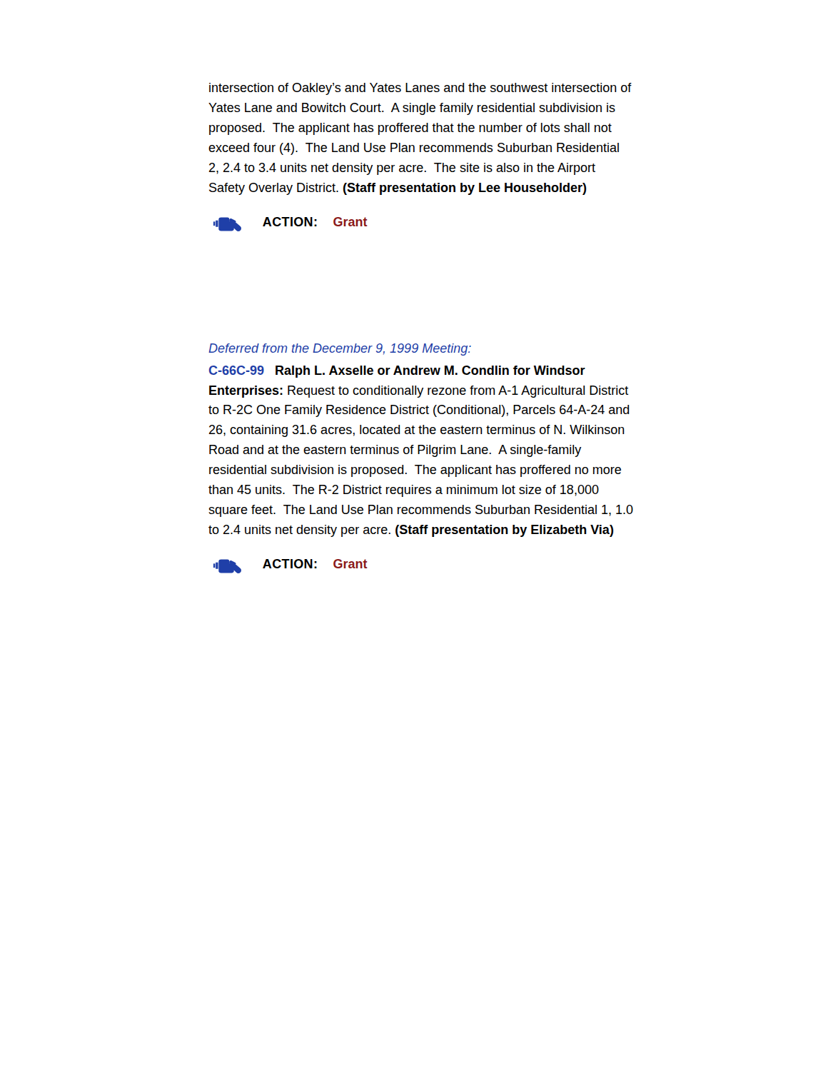intersection of Oakley’s and Yates Lanes and the southwest intersection of Yates Lane and Bowitch Court. A single family residential subdivision is proposed. The applicant has proffered that the number of lots shall not exceed four (4). The Land Use Plan recommends Suburban Residential 2, 2.4 to 3.4 units net density per acre. The site is also in the Airport Safety Overlay District. (Staff presentation by Lee Householder)
ACTION: Grant
Deferred from the December 9, 1999 Meeting:
C-66C-99 Ralph L. Axselle or Andrew M. Condlin for Windsor Enterprises: Request to conditionally rezone from A-1 Agricultural District to R-2C One Family Residence District (Conditional), Parcels 64-A-24 and 26, containing 31.6 acres, located at the eastern terminus of N. Wilkinson Road and at the eastern terminus of Pilgrim Lane. A single-family residential subdivision is proposed. The applicant has proffered no more than 45 units. The R-2 District requires a minimum lot size of 18,000 square feet. The Land Use Plan recommends Suburban Residential 1, 1.0 to 2.4 units net density per acre. (Staff presentation by Elizabeth Via)
ACTION: Grant